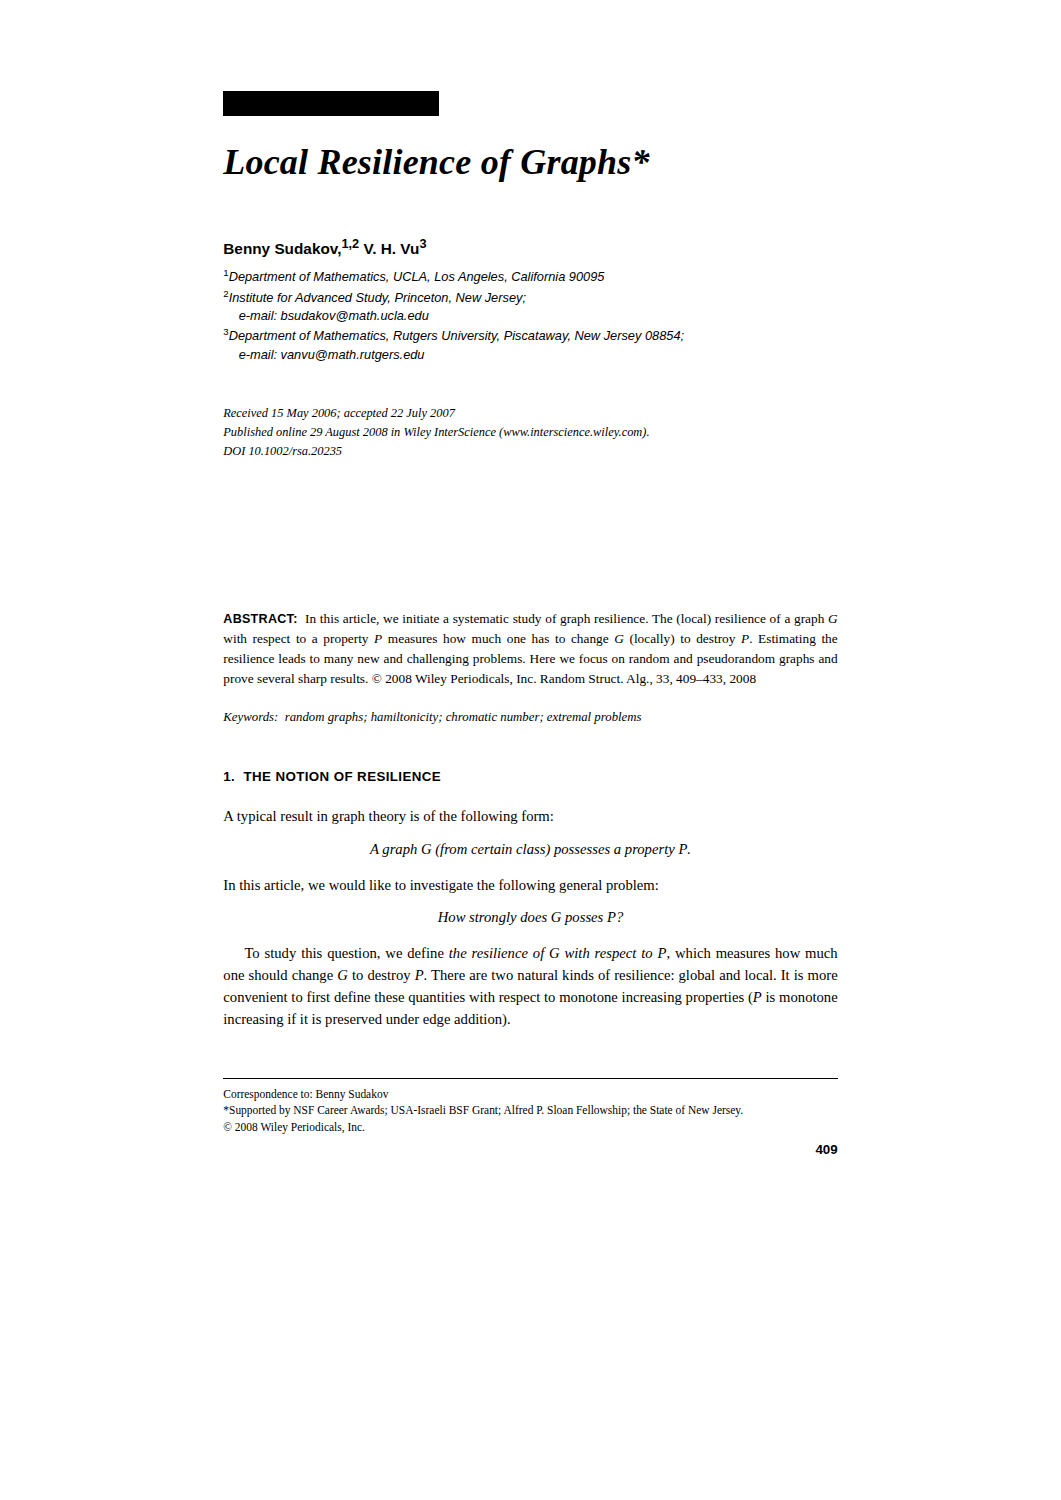Local Resilience of Graphs*
Benny Sudakov,1,2 V. H. Vu3
1Department of Mathematics, UCLA, Los Angeles, California 90095
2Institute for Advanced Study, Princeton, New Jersey; e-mail: bsudakov@math.ucla.edu
3Department of Mathematics, Rutgers University, Piscataway, New Jersey 08854; e-mail: vanvu@math.rutgers.edu
Received 15 May 2006; accepted 22 July 2007
Published online 29 August 2008 in Wiley InterScience (www.interscience.wiley.com).
DOI 10.1002/rsa.20235
ABSTRACT: In this article, we initiate a systematic study of graph resilience. The (local) resilience of a graph G with respect to a property P measures how much one has to change G (locally) to destroy P. Estimating the resilience leads to many new and challenging problems. Here we focus on random and pseudorandom graphs and prove several sharp results. © 2008 Wiley Periodicals, Inc. Random Struct. Alg., 33, 409–433, 2008
Keywords: random graphs; hamiltonicity; chromatic number; extremal problems
1. THE NOTION OF RESILIENCE
A typical result in graph theory is of the following form:
A graph G (from certain class) possesses a property P.
In this article, we would like to investigate the following general problem:
How strongly does G posses P?
To study this question, we define the resilience of G with respect to P, which measures how much one should change G to destroy P. There are two natural kinds of resilience: global and local. It is more convenient to first define these quantities with respect to monotone increasing properties (P is monotone increasing if it is preserved under edge addition).
Correspondence to: Benny Sudakov
*Supported by NSF Career Awards; USA-Israeli BSF Grant; Alfred P. Sloan Fellowship; the State of New Jersey.
© 2008 Wiley Periodicals, Inc.
409